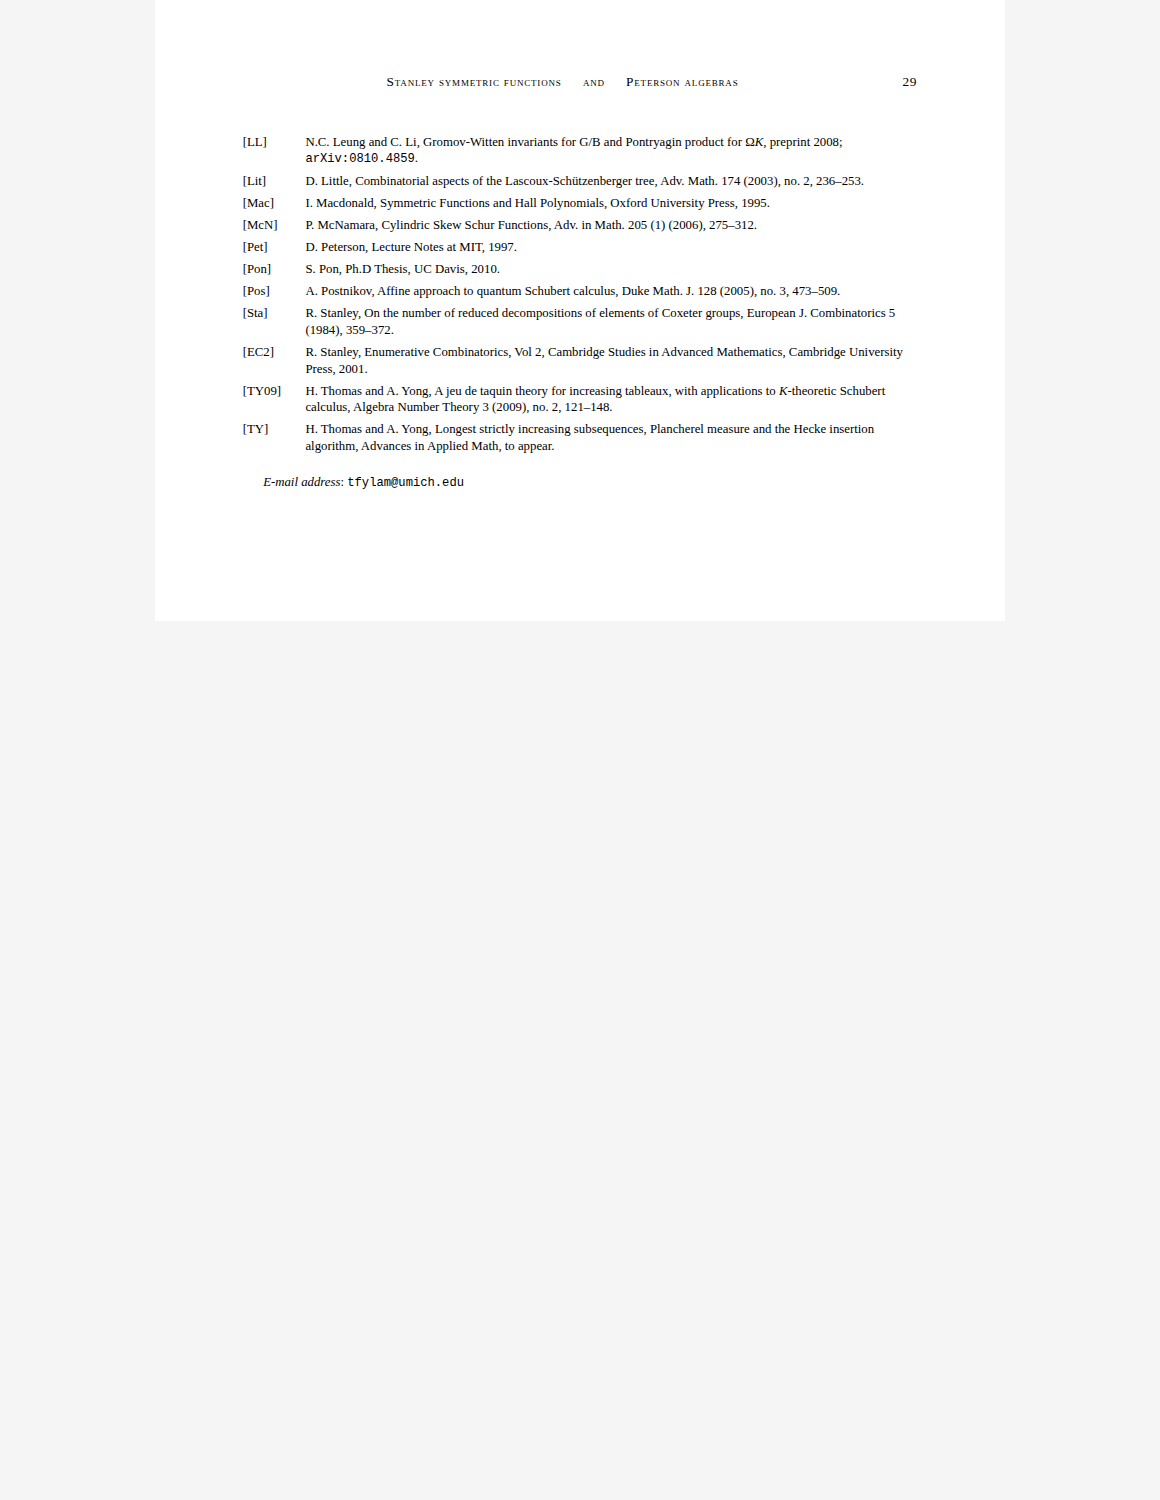Stanley symmetric functionsand Peterson algebras
29
[LL]
N.C. Leung and C. Li, Gromov-Witten invariants for G/B and Pontryagin product for ΩK, preprint 2008; arXiv:0810.4859.
[Lit]
D. Little, Combinatorial aspects of the Lascoux-Schützenberger tree, Adv. Math. 174 (2003), no. 2, 236–253.
[Mac]
I. Macdonald, Symmetric Functions and Hall Polynomials, Oxford University Press, 1995.
[McN]
P. McNamara, Cylindric Skew Schur Functions, Adv. in Math. 205 (1) (2006), 275–312.
[Pet]
D. Peterson, Lecture Notes at MIT, 1997.
[Pon]
S. Pon, Ph.D Thesis, UC Davis, 2010.
[Pos]
A. Postnikov, Affine approach to quantum Schubert calculus, Duke Math. J. 128 (2005), no. 3, 473–509.
[Sta]
R. Stanley, On the number of reduced decompositions of elements of Coxeter groups, European J. Combinatorics 5 (1984), 359–372.
[EC2]
R. Stanley, Enumerative Combinatorics, Vol 2, Cambridge Studies in Advanced Mathematics, Cambridge University Press, 2001.
[TY09]
H. Thomas and A. Yong, A jeu de taquin theory for increasing tableaux, with applications to K-theoretic Schubert calculus, Algebra Number Theory 3 (2009), no. 2, 121–148.
[TY]
H. Thomas and A. Yong, Longest strictly increasing subsequences, Plancherel measure and the Hecke insertion algorithm, Advances in Applied Math, to appear.
E-mail address: tfylam@umich.edu